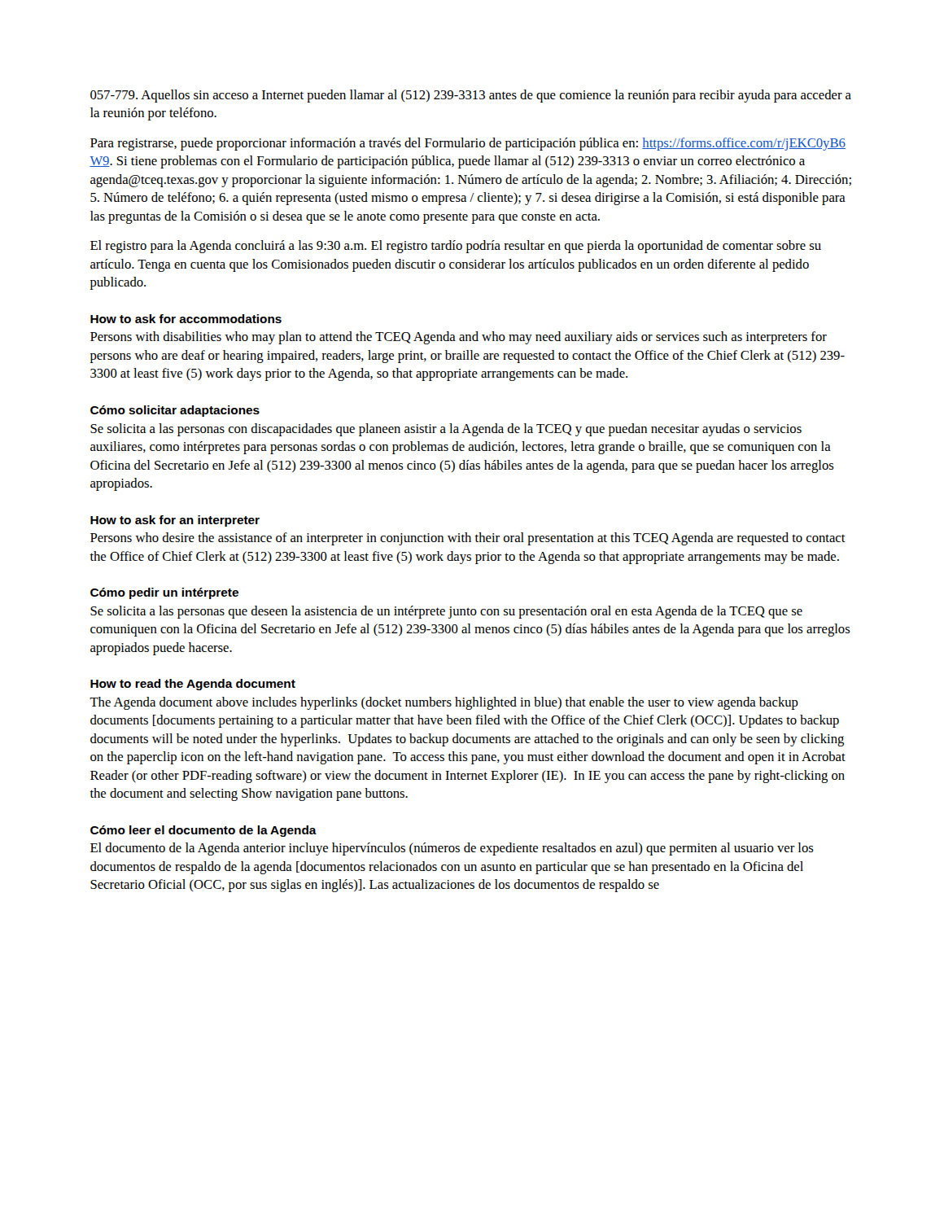057-779. Aquellos sin acceso a Internet pueden llamar al (512) 239-3313 antes de que comience la reunión para recibir ayuda para acceder a la reunión por teléfono.
Para registrarse, puede proporcionar información a través del Formulario de participación pública en: https://forms.office.com/r/jEKC0yB6W9. Si tiene problemas con el Formulario de participación pública, puede llamar al (512) 239-3313 o enviar un correo electrónico a agenda@tceq.texas.gov y proporcionar la siguiente información: 1. Número de artículo de la agenda; 2. Nombre; 3. Afiliación; 4. Dirección; 5. Número de teléfono; 6. a quién representa (usted mismo o empresa / cliente); y 7. si desea dirigirse a la Comisión, si está disponible para las preguntas de la Comisión o si desea que se le anote como presente para que conste en acta.
El registro para la Agenda concluirá a las 9:30 a.m. El registro tardío podría resultar en que pierda la oportunidad de comentar sobre su artículo. Tenga en cuenta que los Comisionados pueden discutir o considerar los artículos publicados en un orden diferente al pedido publicado.
How to ask for accommodations
Persons with disabilities who may plan to attend the TCEQ Agenda and who may need auxiliary aids or services such as interpreters for persons who are deaf or hearing impaired, readers, large print, or braille are requested to contact the Office of the Chief Clerk at (512) 239-3300 at least five (5) work days prior to the Agenda, so that appropriate arrangements can be made.
Cómo solicitar adaptaciones
Se solicita a las personas con discapacidades que planeen asistir a la Agenda de la TCEQ y que puedan necesitar ayudas o servicios auxiliares, como intérpretes para personas sordas o con problemas de audición, lectores, letra grande o braille, que se comuniquen con la Oficina del Secretario en Jefe al (512) 239-3300 al menos cinco (5) días hábiles antes de la agenda, para que se puedan hacer los arreglos apropiados.
How to ask for an interpreter
Persons who desire the assistance of an interpreter in conjunction with their oral presentation at this TCEQ Agenda are requested to contact the Office of Chief Clerk at (512) 239-3300 at least five (5) work days prior to the Agenda so that appropriate arrangements may be made.
Cómo pedir un intérprete
Se solicita a las personas que deseen la asistencia de un intérprete junto con su presentación oral en esta Agenda de la TCEQ que se comuniquen con la Oficina del Secretario en Jefe al (512) 239-3300 al menos cinco (5) días hábiles antes de la Agenda para que los arreglos apropiados puede hacerse.
How to read the Agenda document
The Agenda document above includes hyperlinks (docket numbers highlighted in blue) that enable the user to view agenda backup documents [documents pertaining to a particular matter that have been filed with the Office of the Chief Clerk (OCC)]. Updates to backup documents will be noted under the hyperlinks. Updates to backup documents are attached to the originals and can only be seen by clicking on the paperclip icon on the left-hand navigation pane. To access this pane, you must either download the document and open it in Acrobat Reader (or other PDF-reading software) or view the document in Internet Explorer (IE). In IE you can access the pane by right-clicking on the document and selecting Show navigation pane buttons.
Cómo leer el documento de la Agenda
El documento de la Agenda anterior incluye hipervínculos (números de expediente resaltados en azul) que permiten al usuario ver los documentos de respaldo de la agenda [documentos relacionados con un asunto en particular que se han presentado en la Oficina del Secretario Oficial (OCC, por sus siglas en inglés)]. Las actualizaciones de los documentos de respaldo se